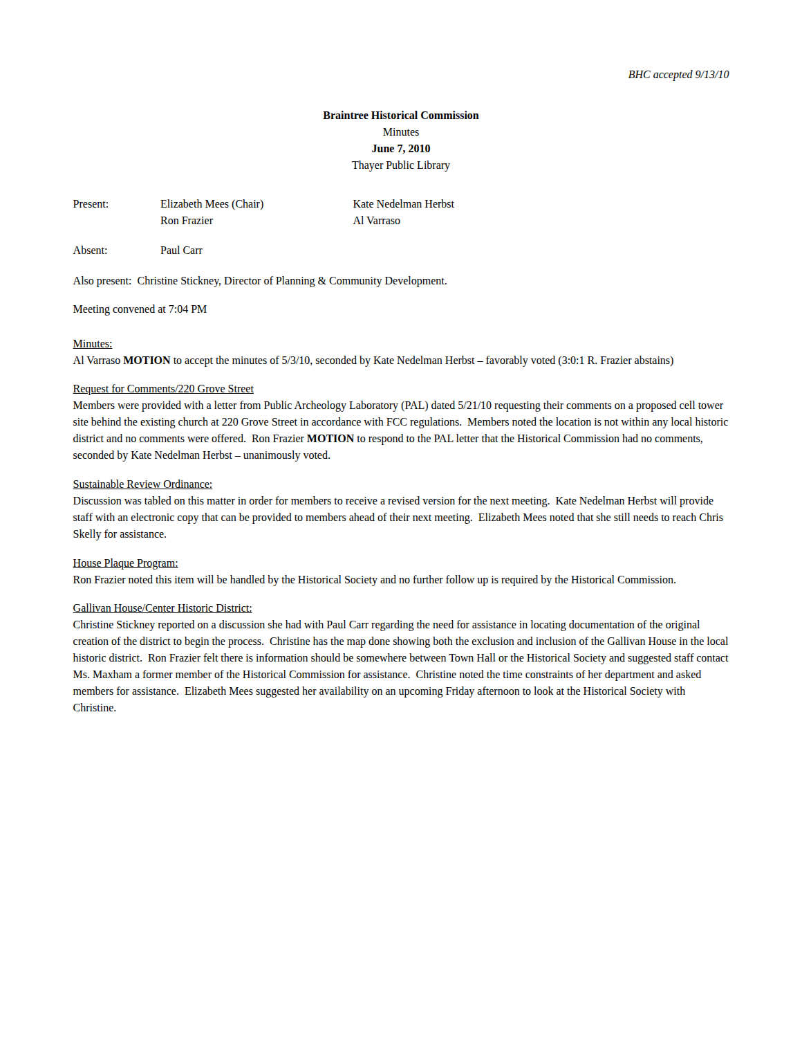BHC accepted 9/13/10
Braintree Historical Commission
Minutes
June 7, 2010
Thayer Public Library
| Present: | Elizabeth Mees (Chair) | Kate Nedelman Herbst |
| | Ron Frazier | Al Varraso |
| Absent: | Paul Carr |
Also present: Christine Stickney, Director of Planning & Community Development.
Meeting convened at 7:04 PM
Minutes:
Al Varraso MOTION to accept the minutes of 5/3/10, seconded by Kate Nedelman Herbst – favorably voted (3:0:1 R. Frazier abstains)
Request for Comments/220 Grove Street
Members were provided with a letter from Public Archeology Laboratory (PAL) dated 5/21/10 requesting their comments on a proposed cell tower site behind the existing church at 220 Grove Street in accordance with FCC regulations. Members noted the location is not within any local historic district and no comments were offered. Ron Frazier MOTION to respond to the PAL letter that the Historical Commission had no comments, seconded by Kate Nedelman Herbst – unanimously voted.
Sustainable Review Ordinance:
Discussion was tabled on this matter in order for members to receive a revised version for the next meeting. Kate Nedelman Herbst will provide staff with an electronic copy that can be provided to members ahead of their next meeting. Elizabeth Mees noted that she still needs to reach Chris Skelly for assistance.
House Plaque Program:
Ron Frazier noted this item will be handled by the Historical Society and no further follow up is required by the Historical Commission.
Gallivan House/Center Historic District:
Christine Stickney reported on a discussion she had with Paul Carr regarding the need for assistance in locating documentation of the original creation of the district to begin the process. Christine has the map done showing both the exclusion and inclusion of the Gallivan House in the local historic district. Ron Frazier felt there is information should be somewhere between Town Hall or the Historical Society and suggested staff contact Ms. Maxham a former member of the Historical Commission for assistance. Christine noted the time constraints of her department and asked members for assistance. Elizabeth Mees suggested her availability on an upcoming Friday afternoon to look at the Historical Society with Christine.